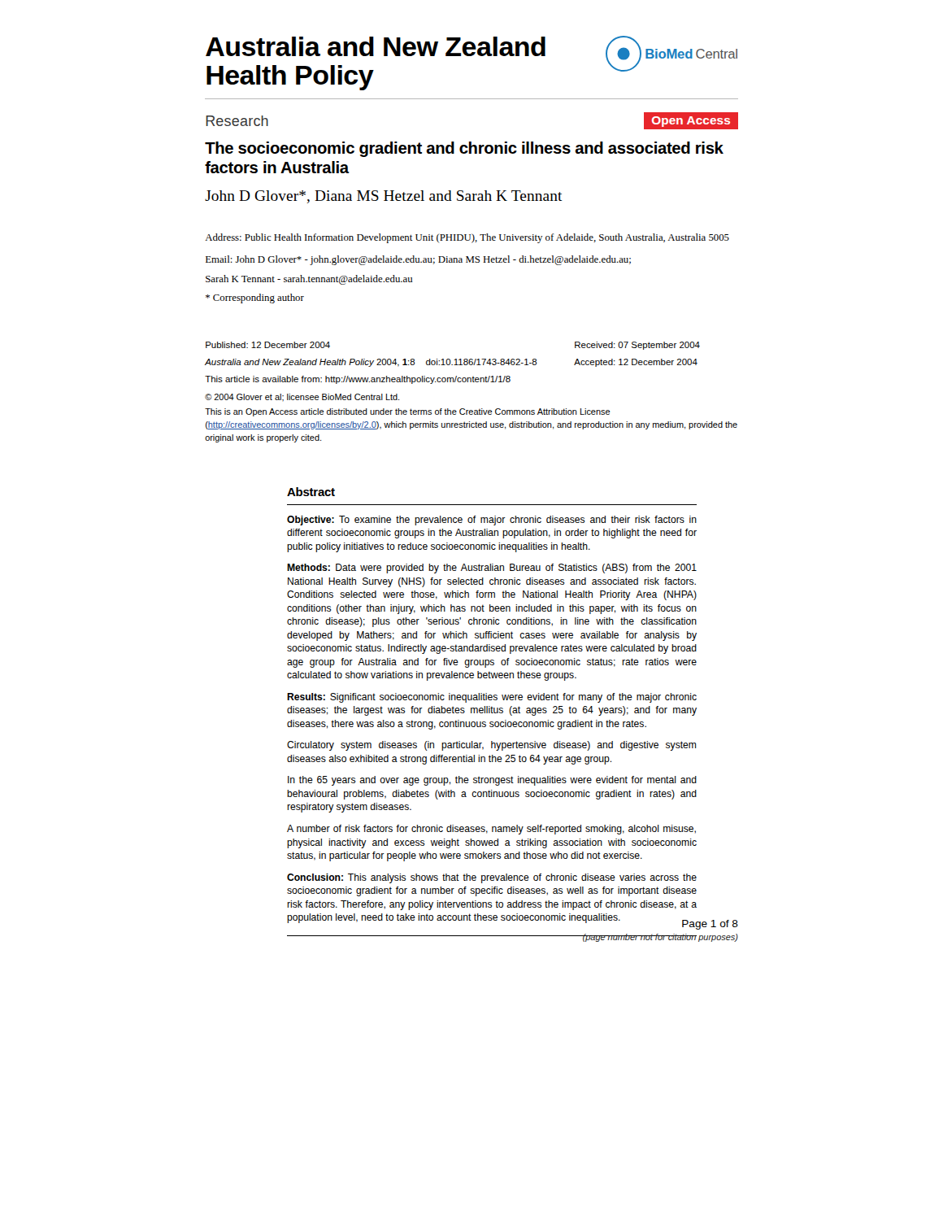Australia and New Zealand Health Policy
BioMed Central
Research
Open Access
The socioeconomic gradient and chronic illness and associated risk factors in Australia
John D Glover*, Diana MS Hetzel and Sarah K Tennant
Address: Public Health Information Development Unit (PHIDU), The University of Adelaide, South Australia, Australia 5005
Email: John D Glover* - john.glover@adelaide.edu.au; Diana MS Hetzel - di.hetzel@adelaide.edu.au;
Sarah K Tennant - sarah.tennant@adelaide.edu.au
* Corresponding author
Published: 12 December 2004
Australia and New Zealand Health Policy 2004, 1:8 doi:10.1186/1743-8462-1-8
This article is available from: http://www.anzhealthpolicy.com/content/1/1/8
Received: 07 September 2004
Accepted: 12 December 2004
© 2004 Glover et al; licensee BioMed Central Ltd.
This is an Open Access article distributed under the terms of the Creative Commons Attribution License (http://creativecommons.org/licenses/by/2.0), which permits unrestricted use, distribution, and reproduction in any medium, provided the original work is properly cited.
Abstract
Objective: To examine the prevalence of major chronic diseases and their risk factors in different socioeconomic groups in the Australian population, in order to highlight the need for public policy initiatives to reduce socioeconomic inequalities in health.
Methods: Data were provided by the Australian Bureau of Statistics (ABS) from the 2001 National Health Survey (NHS) for selected chronic diseases and associated risk factors. Conditions selected were those, which form the National Health Priority Area (NHPA) conditions (other than injury, which has not been included in this paper, with its focus on chronic disease); plus other 'serious' chronic conditions, in line with the classification developed by Mathers; and for which sufficient cases were available for analysis by socioeconomic status. Indirectly age-standardised prevalence rates were calculated by broad age group for Australia and for five groups of socioeconomic status; rate ratios were calculated to show variations in prevalence between these groups.
Results: Significant socioeconomic inequalities were evident for many of the major chronic diseases; the largest was for diabetes mellitus (at ages 25 to 64 years); and for many diseases, there was also a strong, continuous socioeconomic gradient in the rates.
Circulatory system diseases (in particular, hypertensive disease) and digestive system diseases also exhibited a strong differential in the 25 to 64 year age group.
In the 65 years and over age group, the strongest inequalities were evident for mental and behavioural problems, diabetes (with a continuous socioeconomic gradient in rates) and respiratory system diseases.
A number of risk factors for chronic diseases, namely self-reported smoking, alcohol misuse, physical inactivity and excess weight showed a striking association with socioeconomic status, in particular for people who were smokers and those who did not exercise.
Conclusion: This analysis shows that the prevalence of chronic disease varies across the socioeconomic gradient for a number of specific diseases, as well as for important disease risk factors. Therefore, any policy interventions to address the impact of chronic disease, at a population level, need to take into account these socioeconomic inequalities.
Page 1 of 8
(page number not for citation purposes)